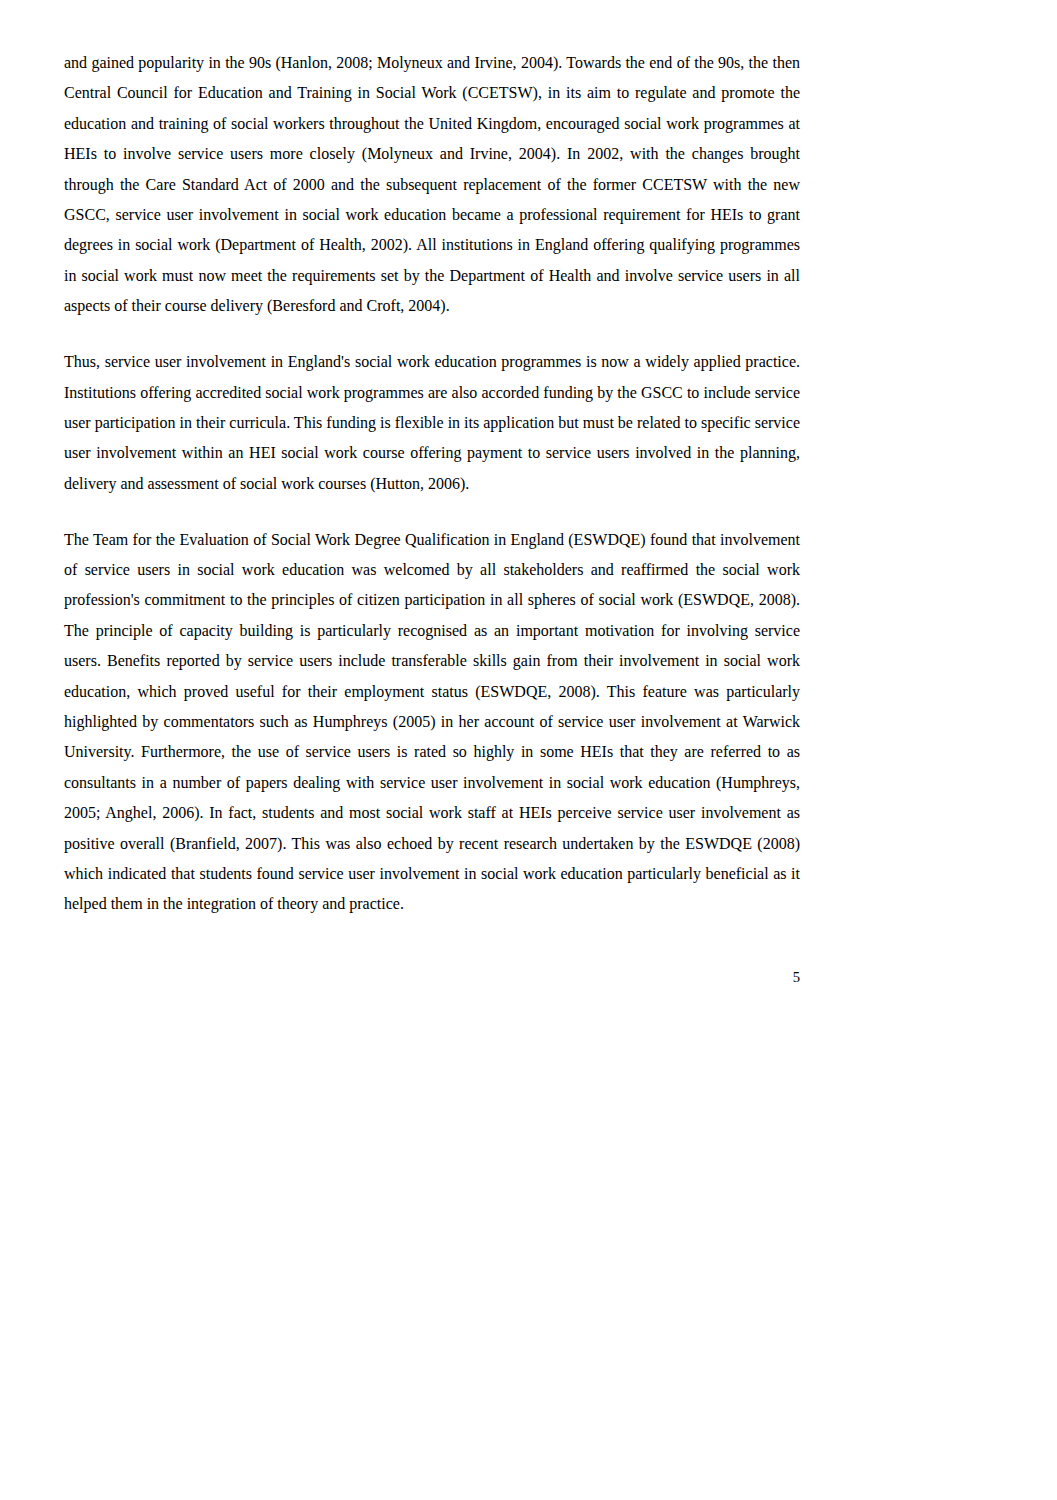and gained popularity in the 90s (Hanlon, 2008; Molyneux and Irvine, 2004). Towards the end of the 90s, the then Central Council for Education and Training in Social Work (CCETSW), in its aim to regulate and promote the education and training of social workers throughout the United Kingdom, encouraged social work programmes at HEIs to involve service users more closely (Molyneux and Irvine, 2004). In 2002, with the changes brought through the Care Standard Act of 2000 and the subsequent replacement of the former CCETSW with the new GSCC, service user involvement in social work education became a professional requirement for HEIs to grant degrees in social work (Department of Health, 2002). All institutions in England offering qualifying programmes in social work must now meet the requirements set by the Department of Health and involve service users in all aspects of their course delivery (Beresford and Croft, 2004).
Thus, service user involvement in England's social work education programmes is now a widely applied practice. Institutions offering accredited social work programmes are also accorded funding by the GSCC to include service user participation in their curricula. This funding is flexible in its application but must be related to specific service user involvement within an HEI social work course offering payment to service users involved in the planning, delivery and assessment of social work courses (Hutton, 2006).
The Team for the Evaluation of Social Work Degree Qualification in England (ESWDQE) found that involvement of service users in social work education was welcomed by all stakeholders and reaffirmed the social work profession's commitment to the principles of citizen participation in all spheres of social work (ESWDQE, 2008). The principle of capacity building is particularly recognised as an important motivation for involving service users. Benefits reported by service users include transferable skills gain from their involvement in social work education, which proved useful for their employment status (ESWDQE, 2008). This feature was particularly highlighted by commentators such as Humphreys (2005) in her account of service user involvement at Warwick University. Furthermore, the use of service users is rated so highly in some HEIs that they are referred to as consultants in a number of papers dealing with service user involvement in social work education (Humphreys, 2005; Anghel, 2006). In fact, students and most social work staff at HEIs perceive service user involvement as positive overall (Branfield, 2007). This was also echoed by recent research undertaken by the ESWDQE (2008) which indicated that students found service user involvement in social work education particularly beneficial as it helped them in the integration of theory and practice.
5